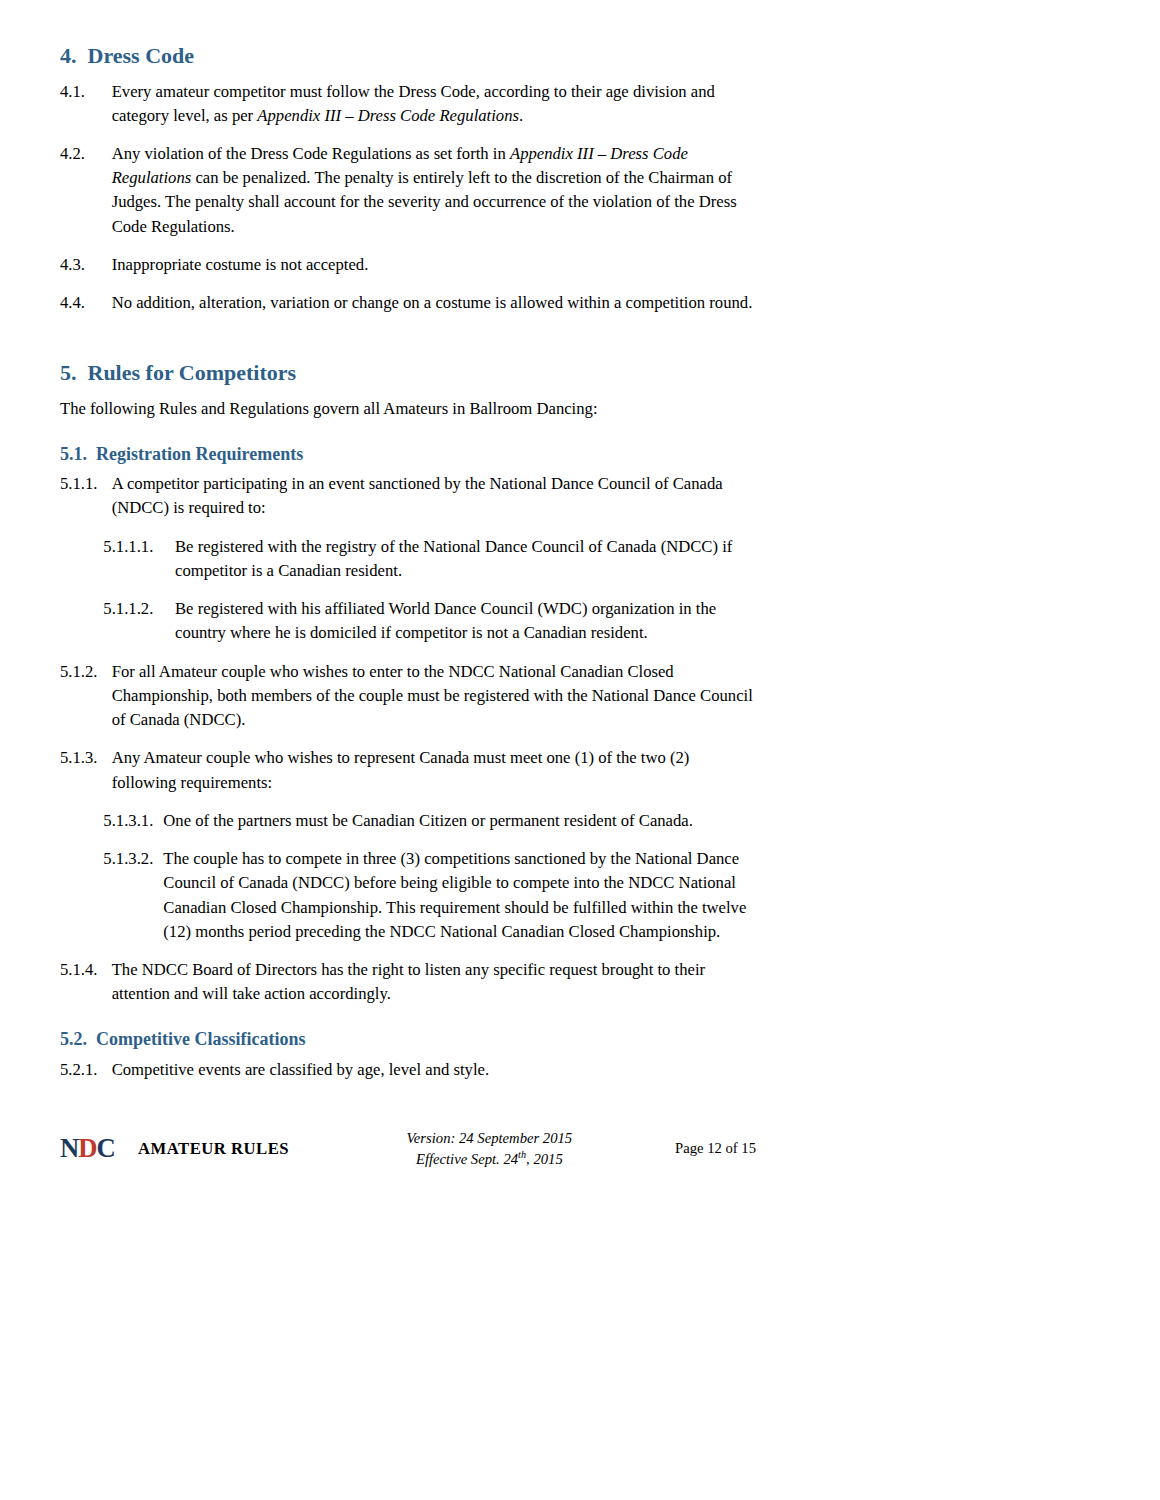4. Dress Code
4.1.
Every amateur competitor must follow the Dress Code, according to their age division and category level, as per Appendix III – Dress Code Regulations.
4.2.
Any violation of the Dress Code Regulations as set forth in Appendix III – Dress Code Regulations can be penalized. The penalty is entirely left to the discretion of the Chairman of Judges. The penalty shall account for the severity and occurrence of the violation of the Dress Code Regulations.
4.3.
Inappropriate costume is not accepted.
4.4.
No addition, alteration, variation or change on a costume is allowed within a competition round.
5. Rules for Competitors
The following Rules and Regulations govern all Amateurs in Ballroom Dancing:
5.1. Registration Requirements
5.1.1.
A competitor participating in an event sanctioned by the National Dance Council of Canada (NDCC) is required to:
5.1.1.1.
Be registered with the registry of the National Dance Council of Canada (NDCC) if competitor is a Canadian resident.
5.1.1.2.
Be registered with his affiliated World Dance Council (WDC) organization in the country where he is domiciled if competitor is not a Canadian resident.
5.1.2.
For all Amateur couple who wishes to enter to the NDCC National Canadian Closed Championship, both members of the couple must be registered with the National Dance Council of Canada (NDCC).
5.1.3.
Any Amateur couple who wishes to represent Canada must meet one (1) of the two (2) following requirements:
5.1.3.1.
One of the partners must be Canadian Citizen or permanent resident of Canada.
5.1.3.2.
The couple has to compete in three (3) competitions sanctioned by the National Dance Council of Canada (NDCC) before being eligible to compete into the NDCC National Canadian Closed Championship. This requirement should be fulfilled within the twelve (12) months period preceding the NDCC National Canadian Closed Championship.
5.1.4.
The NDCC Board of Directors has the right to listen any specific request brought to their attention and will take action accordingly.
5.2. Competitive Classifications
5.2.1.
Competitive events are classified by age, level and style.
NDC
AMATEUR RULES
Version: 24 September 2015
Effective Sept. 24th, 2015
Page 12 of 15